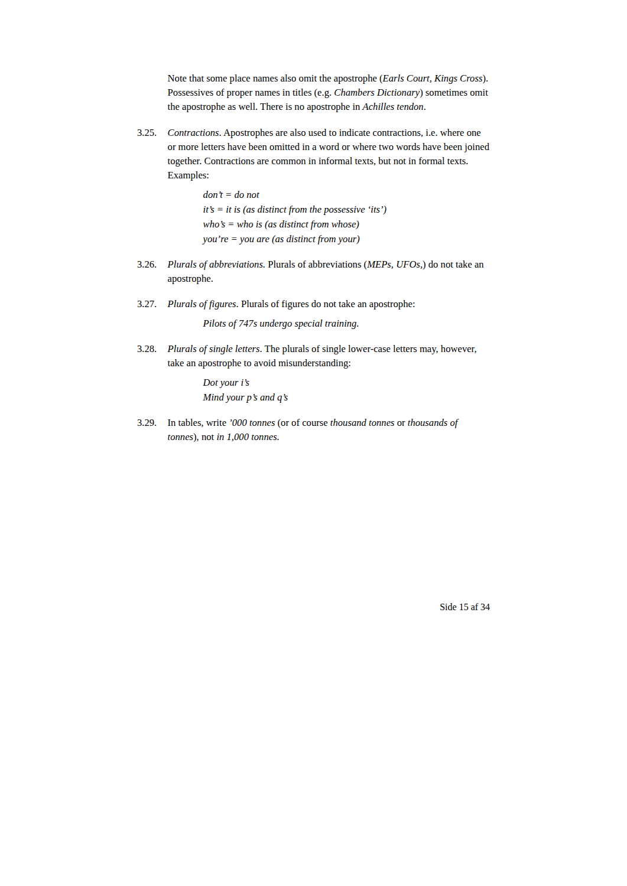Note that some place names also omit the apostrophe (Earls Court, Kings Cross). Possessives of proper names in titles (e.g. Chambers Dictionary) sometimes omit the apostrophe as well. There is no apostrophe in Achilles tendon.
3.25. Contractions. Apostrophes are also used to indicate contractions, i.e. where one or more letters have been omitted in a word or where two words have been joined together. Contractions are common in informal texts, but not in formal texts. Examples:
don’t = do not
it’s = it is (as distinct from the possessive ‘its’)
who’s = who is (as distinct from whose)
you’re = you are (as distinct from your)
3.26. Plurals of abbreviations. Plurals of abbreviations (MEPs, UFOs,) do not take an apostrophe.
3.27. Plurals of figures. Plurals of figures do not take an apostrophe:
Pilots of 747s undergo special training.
3.28. Plurals of single letters. The plurals of single lower-case letters may, however, take an apostrophe to avoid misunderstanding:
Dot your i’s
Mind your p’s and q’s
3.29. In tables, write ’000 tonnes (or of course thousand tonnes or thousands of tonnes), not in 1,000 tonnes.
Side 15 af 34